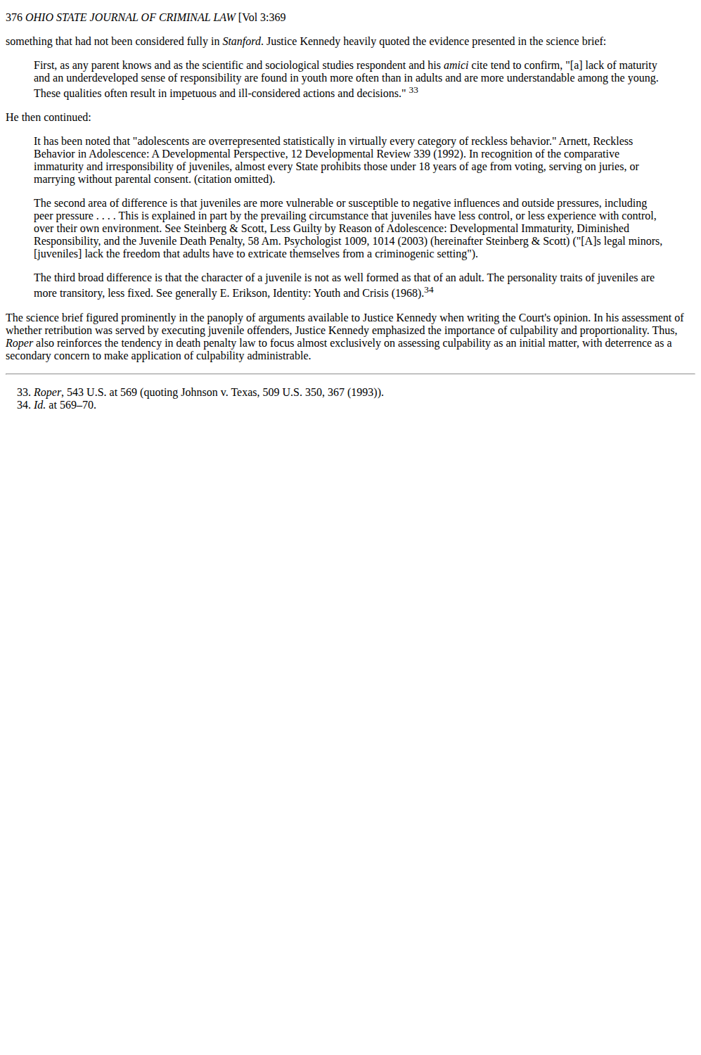376 OHIO STATE JOURNAL OF CRIMINAL LAW [Vol 3:369
something that had not been considered fully in Stanford. Justice Kennedy heavily quoted the evidence presented in the science brief:
First, as any parent knows and as the scientific and sociological studies respondent and his amici cite tend to confirm, "[a] lack of maturity and an underdeveloped sense of responsibility are found in youth more often than in adults and are more understandable among the young. These qualities often result in impetuous and ill-considered actions and decisions." 33
He then continued:
It has been noted that "adolescents are overrepresented statistically in virtually every category of reckless behavior." Arnett, Reckless Behavior in Adolescence: A Developmental Perspective, 12 Developmental Review 339 (1992). In recognition of the comparative immaturity and irresponsibility of juveniles, almost every State prohibits those under 18 years of age from voting, serving on juries, or marrying without parental consent. (citation omitted).
The second area of difference is that juveniles are more vulnerable or susceptible to negative influences and outside pressures, including peer pressure . . . . This is explained in part by the prevailing circumstance that juveniles have less control, or less experience with control, over their own environment. See Steinberg & Scott, Less Guilty by Reason of Adolescence: Developmental Immaturity, Diminished Responsibility, and the Juvenile Death Penalty, 58 Am. Psychologist 1009, 1014 (2003) (hereinafter Steinberg & Scott) ("[A]s legal minors, [juveniles] lack the freedom that adults have to extricate themselves from a criminogenic setting").
The third broad difference is that the character of a juvenile is not as well formed as that of an adult. The personality traits of juveniles are more transitory, less fixed. See generally E. Erikson, Identity: Youth and Crisis (1968).34
The science brief figured prominently in the panoply of arguments available to Justice Kennedy when writing the Court's opinion. In his assessment of whether retribution was served by executing juvenile offenders, Justice Kennedy emphasized the importance of culpability and proportionality. Thus, Roper also reinforces the tendency in death penalty law to focus almost exclusively on assessing culpability as an initial matter, with deterrence as a secondary concern to make application of culpability administrable.
Roper, 543 U.S. at 569 (quoting Johnson v. Texas, 509 U.S. 350, 367 (1993)).
Id. at 569–70.